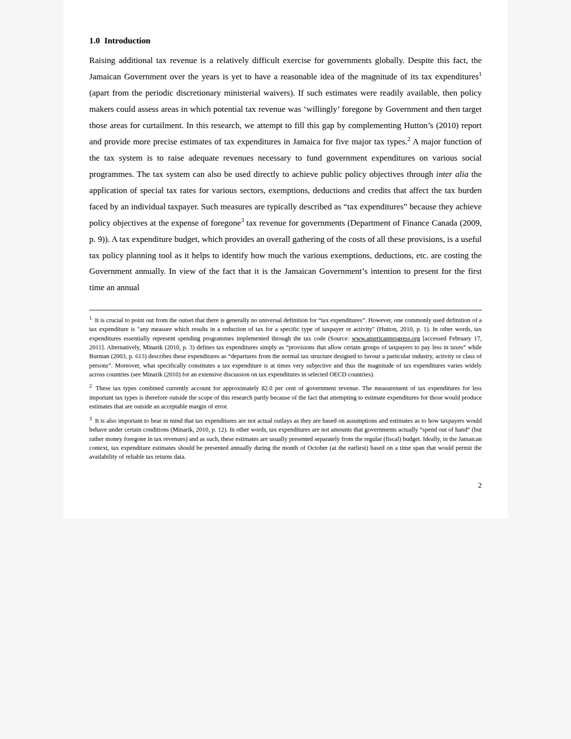1.0 Introduction
Raising additional tax revenue is a relatively difficult exercise for governments globally. Despite this fact, the Jamaican Government over the years is yet to have a reasonable idea of the magnitude of its tax expenditures1 (apart from the periodic discretionary ministerial waivers). If such estimates were readily available, then policy makers could assess areas in which potential tax revenue was ‘willingly’ foregone by Government and then target those areas for curtailment. In this research, we attempt to fill this gap by complementing Hutton’s (2010) report and provide more precise estimates of tax expenditures in Jamaica for five major tax types.2 A major function of the tax system is to raise adequate revenues necessary to fund government expenditures on various social programmes. The tax system can also be used directly to achieve public policy objectives through inter alia the application of special tax rates for various sectors, exemptions, deductions and credits that affect the tax burden faced by an individual taxpayer. Such measures are typically described as “tax expenditures” because they achieve policy objectives at the expense of foregone3 tax revenue for governments (Department of Finance Canada (2009, p. 9)). A tax expenditure budget, which provides an overall gathering of the costs of all these provisions, is a useful tax policy planning tool as it helps to identify how much the various exemptions, deductions, etc. are costing the Government annually. In view of the fact that it is the Jamaican Government’s intention to present for the first time an annual
1 It is crucial to point out from the outset that there is generally no universal definition for “tax expenditures”. However, one commonly used definition of a tax expenditure is "any measure which results in a reduction of tax for a specific type of taxpayer or activity" (Hutton, 2010, p. 1). In other words, tax expenditures essentially represent spending programmes implemented through the tax code (Source: www.americanprogress.org [accessed February 17, 2011]. Alternatively, Minarik (2010, p. 3) defines tax expenditures simply as “provisions that allow certain groups of taxpayers to pay less in taxes” while Burman (2003, p. 613) describes these expenditures as “departures from the normal tax structure designed to favour a particular industry, activity or class of persons”. Moreover, what specifically constitutes a tax expenditure is at times very subjective and thus the magnitude of tax expenditures varies widely across countries (see Minarik (2010) for an extensive discussion on tax expenditures in selected OECD countries).
2 These tax types combined currently account for approximately 82.0 per cent of government revenue. The measurement of tax expenditures for less important tax types is therefore outside the scope of this research partly because of the fact that attempting to estimate expenditures for those would produce estimates that are outside an acceptable margin of error.
3 It is also important to bear in mind that tax expenditures are not actual outlays as they are based on assumptions and estimates as to how taxpayers would behave under certain conditions (Minarik, 2010, p. 12). In other words, tax expenditures are not amounts that governments actually “spend out of hand” (but rather money foregone in tax revenues) and as such, these estimates are usually presented separately from the regular (fiscal) budget. Ideally, in the Jamaican context, tax expenditure estimates should be presented annually during the month of October (at the earliest) based on a time span that would permit the availability of reliable tax returns data.
2